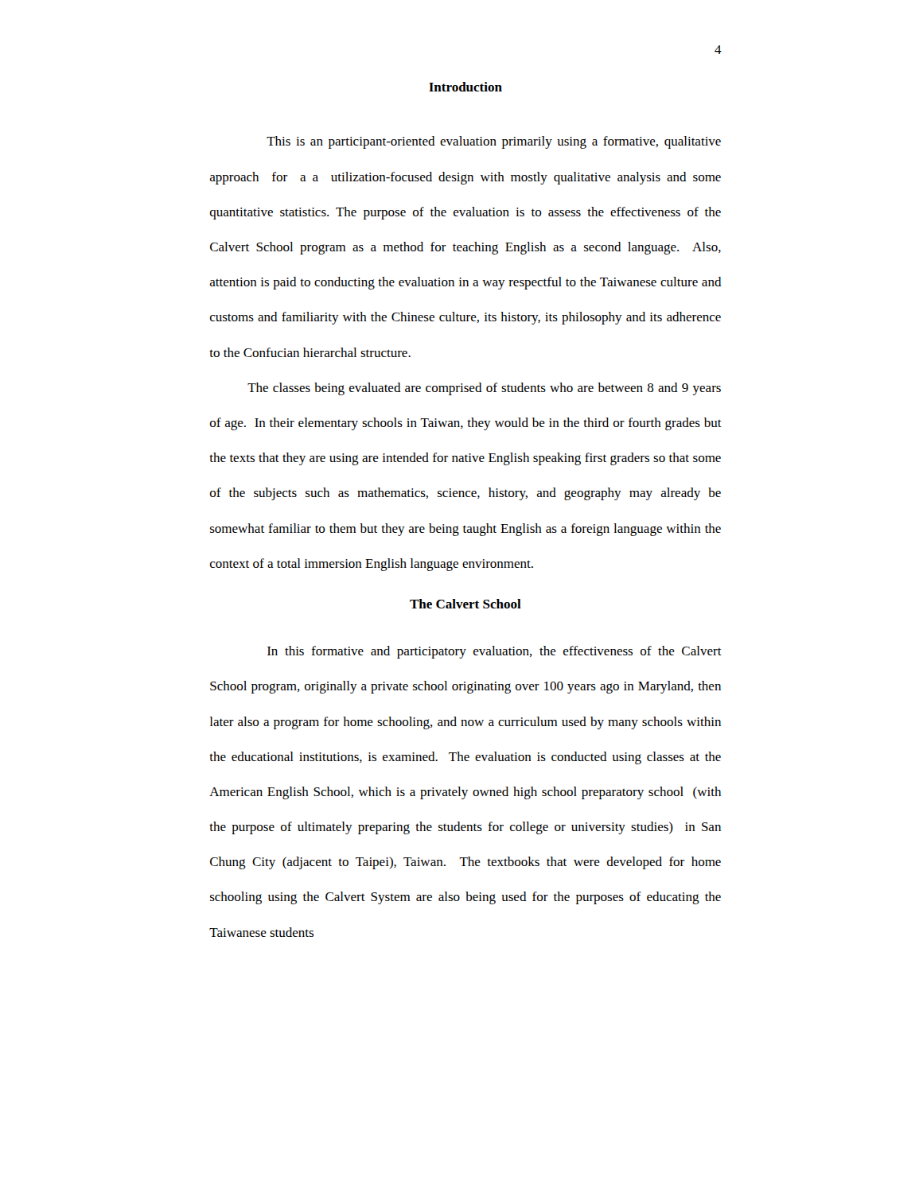4
Introduction
This is an participant-oriented evaluation primarily using a formative, qualitative approach for a a utilization-focused design with mostly qualitative analysis and some quantitative statistics. The purpose of the evaluation is to assess the effectiveness of the Calvert School program as a method for teaching English as a second language. Also, attention is paid to conducting the evaluation in a way respectful to the Taiwanese culture and customs and familiarity with the Chinese culture, its history, its philosophy and its adherence to the Confucian hierarchal structure.
The classes being evaluated are comprised of students who are between 8 and 9 years of age. In their elementary schools in Taiwan, they would be in the third or fourth grades but the texts that they are using are intended for native English speaking first graders so that some of the subjects such as mathematics, science, history, and geography may already be somewhat familiar to them but they are being taught English as a foreign language within the context of a total immersion English language environment.
The Calvert School
In this formative and participatory evaluation, the effectiveness of the Calvert School program, originally a private school originating over 100 years ago in Maryland, then later also a program for home schooling, and now a curriculum used by many schools within the educational institutions, is examined. The evaluation is conducted using classes at the American English School, which is a privately owned high school preparatory school (with the purpose of ultimately preparing the students for college or university studies) in San Chung City (adjacent to Taipei), Taiwan. The textbooks that were developed for home schooling using the Calvert System are also being used for the purposes of educating the Taiwanese students